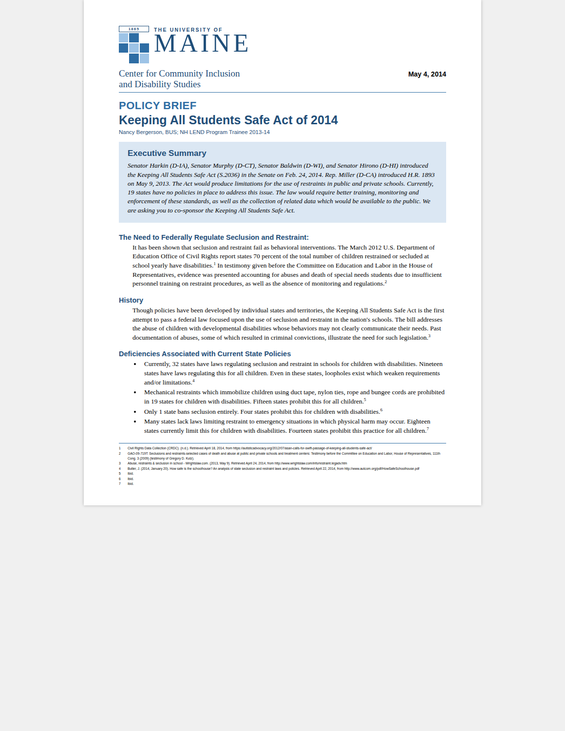1865
THE UNIVERSITY OF
MAINE
Center for Community Inclusion
and Disability Studies
May 4, 2014
POLICY BRIEF
Keeping All Students Safe Act of 2014
Nancy Bergerson, BUS; NH LEND Program Trainee 2013-14
Executive Summary
Senator Harkin (D-IA), Senator Murphy (D-CT), Senator Baldwin (D-WI), and Senator Hirono (D-HI) introduced the Keeping All Students Safe Act (S.2036) in the Senate on Feb. 24, 2014. Rep. Miller (D-CA) introduced H.R. 1893 on May 9, 2013. The Act would produce limitations for the use of restraints in public and private schools. Currently, 19 states have no policies in place to address this issue. The law would require better training, monitoring and enforcement of these standards, as well as the collection of related data which would be available to the public. We are asking you to co-sponsor the Keeping All Students Safe Act.
The Need to Federally Regulate Seclusion and Restraint:
It has been shown that seclusion and restraint fail as behavioral interventions. The March 2012 U.S. Department of Education Office of Civil Rights report states 70 percent of the total number of children restrained or secluded at school yearly have disabilities.1 In testimony given before the Committee on Education and Labor in the House of Representatives, evidence was presented accounting for abuses and death of special needs students due to insufficient personnel training on restraint procedures, as well as the absence of monitoring and regulations.2
History
Though policies have been developed by individual states and territories, the Keeping All Students Safe Act is the first attempt to pass a federal law focused upon the use of seclusion and restraint in the nation's schools. The bill addresses the abuse of children with developmental disabilities whose behaviors may not clearly communicate their needs. Past documentation of abuses, some of which resulted in criminal convictions, illustrate the need for such legislation.3
Deficiencies Associated with Current State Policies
Currently, 32 states have laws regulating seclusion and restraint in schools for children with disabilities. Nineteen states have laws regulating this for all children. Even in these states, loopholes exist which weaken requirements and/or limitations.4
Mechanical restraints which immobilize children using duct tape, nylon ties, rope and bungee cords are prohibited in 19 states for children with disabilities. Fifteen states prohibit this for all children.5
Only 1 state bans seclusion entirely. Four states prohibit this for children with disabilities.6
Many states lack laws limiting restraint to emergency situations in which physical harm may occur. Eighteen states currently limit this for children with disabilities. Fourteen states prohibit this practice for all children.7
Civil Rights Data Collection (CRDC). (n.d.). Retrieved April 18, 2014, from https://autisticadvocacy.org/2012/07/asan-calls-for-swift-passage-of-keeping-all-students-safe-act/
GAO-09-719T: Seclusions and restraints-selected cases of death and abuse at public and private schools and treatment centers: Testimony before the Committee on Education and Labor, House of Representatives, 111th Cong. 3 (2009) (testimony of Gregory D. Kutz).
Abuse, restraints & seclusion in school - Wrightslaw.com. (2013, May 9). Retrieved April 24, 2014, from http://www.wrightslaw.com/info/restraint.legadv.htm
Butler, J. (2014, January 20). How safe is the schoolhouse? An analysis of state seclusion and restraint laws and policies. Retrieved April 22, 2014, from http://www.autcom.org/pdf/HowSafeSchoolhouse.pdf
Ibid.
Ibid.
Ibid.